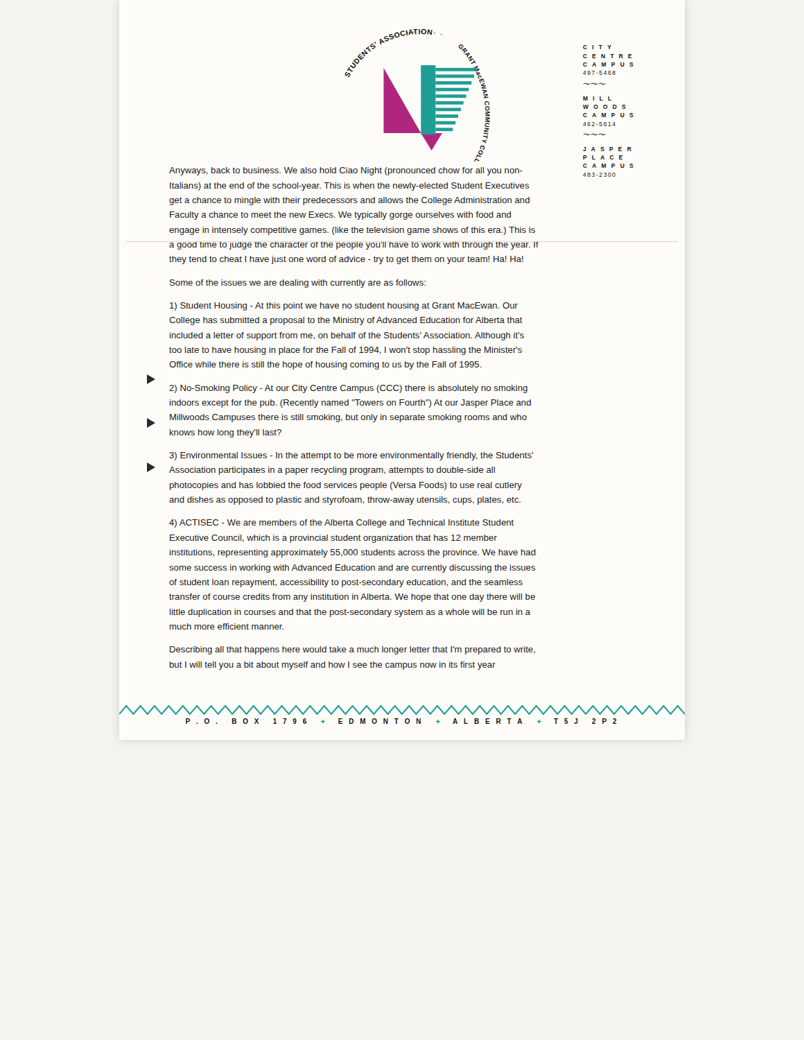STUDENTS' ASSOCIATION · · · · · · · · · · GRANT MacEWAN COMMUNITY COLLEGE · · · · ·
C I T Y
C E N T R E
C A M P U S
497-5468
〜〜〜
M I L L
W O O D S
C A M P U S
462-5614
〜〜〜
J A S P E R
P L A C E
C A M P U S
483-2300
Anyways, back to business. We also hold Ciao Night (pronounced chow for all you non-Italians) at the end of the school-year. This is when the newly-elected Student Executives get a chance to mingle with their predecessors and allows the College Administration and Faculty a chance to meet the new Execs. We typically gorge ourselves with food and engage in intensely competitive games. (like the television game shows of this era.) This is a good time to judge the character of the people you'll have to work with through the year. If they tend to cheat I have just one word of advice - try to get them on your team! Ha! Ha!
Some of the issues we are dealing with currently are as follows:
1) Student Housing - At this point we have no student housing at Grant MacEwan. Our College has submitted a proposal to the Ministry of Advanced Education for Alberta that included a letter of support from me, on behalf of the Students' Association. Although it's too late to have housing in place for the Fall of 1994, I won't stop hassling the Minister's Office while there is still the hope of housing coming to us by the Fall of 1995.
2) No-Smoking Policy - At our City Centre Campus (CCC) there is absolutely no smoking indoors except for the pub. (Recently named "Towers on Fourth") At our Jasper Place and Millwoods Campuses there is still smoking, but only in separate smoking rooms and who knows how long they'll last?
3) Environmental Issues - In the attempt to be more environmentally friendly, the Students' Association participates in a paper recycling program, attempts to double-side all photocopies and has lobbied the food services people (Versa Foods) to use real cutlery and dishes as opposed to plastic and styrofoam, throw-away utensils, cups, plates, etc.
4) ACTISEC - We are members of the Alberta College and Technical Institute Student Executive Council, which is a provincial student organization that has 12 member institutions, representing approximately 55,000 students across the province. We have had some success in working with Advanced Education and are currently discussing the issues of student loan repayment, accessibility to post-secondary education, and the seamless transfer of course credits from any institution in Alberta. We hope that one day there will be little duplication in courses and that the post-secondary system as a whole will be run in a much more efficient manner.
Describing all that happens here would take a much longer letter that I'm prepared to write, but I will tell you a bit about myself and how I see the campus now in its first year
P . O . B O X 1 7 9 6 ✦ E D M O N T O N ✦ A L B E R T A ✦ T 5 J 2 P 2